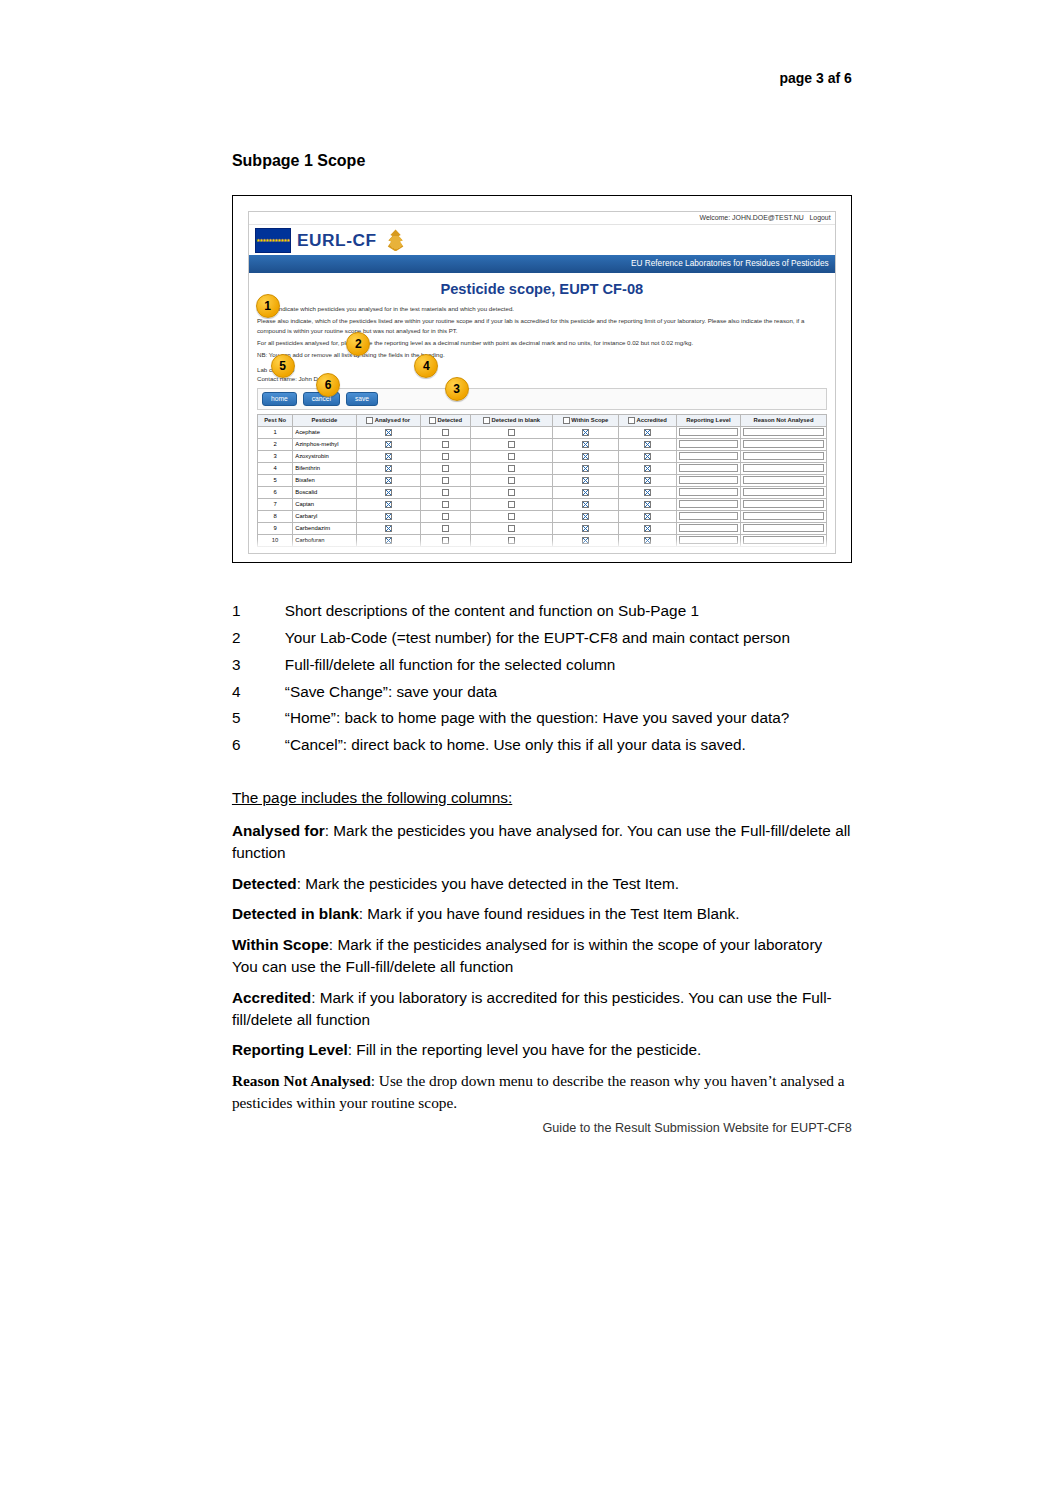page 3 af 6
Subpage 1 Scope
1
2
5
6
4
3
Welcome: JOHN.DOE@TEST.NU Logout
EURL-CF
EU Reference Laboratories for Residues of Pesticides
Pesticide scope, EUPT CF-08
Please indicate which pesticides you analysed for in the test materials and which you detected.
Please also indicate, which of the pesticides listed are within your routine scope and if your lab is accredited for this pesticide and the reporting limit of your laboratory. Please also indicate the reason, if a compound is within your routine scope but was not analysed for in this PT.
For all pesticides analysed for, please type the reporting level as a decimal number with point as decimal mark and no units, for instance 0.02 but not 0.02 mg/kg.
NB: You can add or remove all lists by using the fields in the heading.
Lab code: 5
Contact name: John Doe
home cancel save
| Pest No | Pesticide | Analysed for | Detected | Detected in blank | Within Scope | Accredited | Reporting Level | Reason Not Analysed |
| --- | --- | --- | --- | --- | --- | --- | --- | --- |
| 1 | Acephate | | | | | | | |
| 2 | Azinphos-methyl | | | | | | | |
| 3 | Azoxystrobin | | | | | | | |
| 4 | Bifenthrin | | | | | | | |
| 5 | Bixafen | | | | | | | |
| 6 | Boscalid | | | | | | | |
| 7 | Captan | | | | | | | |
| 8 | Carbaryl | | | | | | | |
| 9 | Carbendazim | | | | | | | |
| 10 | Carbofuran | | | | | | | |
1 Short descriptions of the content and function on Sub-Page 1
2 Your Lab-Code (=test number) for the EUPT-CF8 and main contact person
3 Full-fill/delete all function for the selected column
4“Save Change”: save your data
5“Home”: back to home page with the question: Have you saved your data?
6“Cancel”: direct back to home. Use only this if all your data is saved.
The page includes the following columns:
Analysed for: Mark the pesticides you have analysed for. You can use the Full-fill/delete all function
Detected: Mark the pesticides you have detected in the Test Item.
Detected in blank: Mark if you have found residues in the Test Item Blank.
Within Scope: Mark if the pesticides analysed for is within the scope of your laboratory You can use the Full-fill/delete all function
Accredited: Mark if you laboratory is accredited for this pesticides. You can use the Full-fill/delete all function
Reporting Level: Fill in the reporting level you have for the pesticide.
Reason Not Analysed: Use the drop down menu to describe the reason why you haven’t analysed a pesticides within your routine scope.
Guide to the Result Submission Website for EUPT-CF8